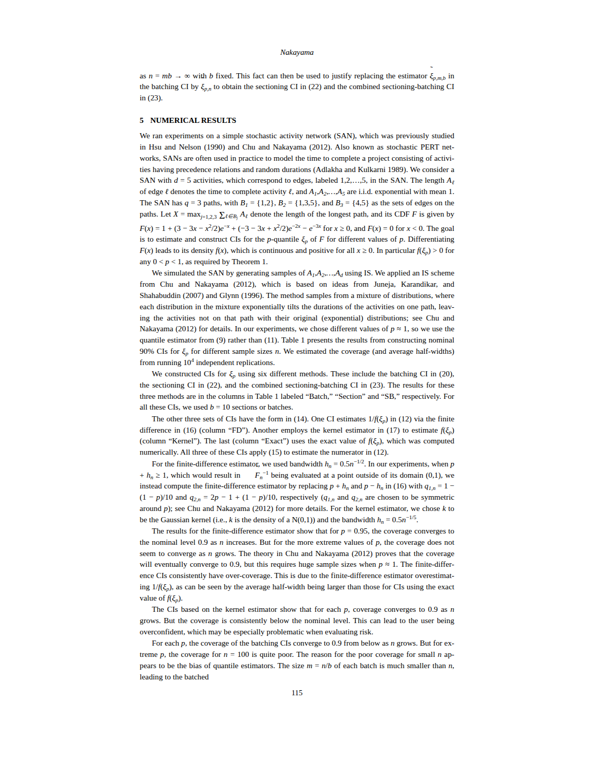Nakayama
as n = mb → ∞ with b fixed. This fact can then be used to justify replacing the estimator ˜ξp,m,b in the batching CI by ˆξp,n to obtain the sectioning CI in (22) and the combined sectioning-batching CI in (23).
5 NUMERICAL RESULTS
We ran experiments on a simple stochastic activity network (SAN), which was previously studied in Hsu and Nelson (1990) and Chu and Nakayama (2012). Also known as stochastic PERT networks, SANs are often used in practice to model the time to complete a project consisting of activities having precedence relations and random durations (Adlakha and Kulkarni 1989). We consider a SAN with d = 5 activities, which correspond to edges, labeled 1,2,…,5, in the SAN. The length Aℓ of edge ℓ denotes the time to complete activity ℓ, and A1,A2,…,A5 are i.i.d. exponential with mean 1. The SAN has q = 3 paths, with B1 = {1,2}, B2 = {1,3,5}, and B3 = {4,5} as the sets of edges on the paths. Let X = maxj=1,2,3 Σℓ∈Bj Aℓ denote the length of the longest path, and its CDF F is given by F(x) = 1 + (3 − 3x − x2/2)e−x + (−3 − 3x + x2/2)e−2x − e−3x for x ≥ 0, and F(x) = 0 for x < 0. The goal is to estimate and construct CIs for the p-quantile ξp of F for different values of p. Differentiating F(x) leads to its density f(x), which is continuous and positive for all x ≥ 0. In particular f(ξp) > 0 for any 0 < p < 1, as required by Theorem 1.
We simulated the SAN by generating samples of A1,A2,…,Ad using IS. We applied an IS scheme from Chu and Nakayama (2012), which is based on ideas from Juneja, Karandikar, and Shahabuddin (2007) and Glynn (1996). The method samples from a mixture of distributions, where each distribution in the mixture exponentially tilts the durations of the activities on one path, leaving the activities not on that path with their original (exponential) distributions; see Chu and Nakayama (2012) for details. In our experiments, we chose different values of p ≈ 1, so we use the quantile estimator from (9) rather than (11). Table 1 presents the results from constructing nominal 90% CIs for ξp for different sample sizes n. We estimated the coverage (and average half-widths) from running 104 independent replications.
We constructed CIs for ξp using six different methods. These include the batching CI in (20), the sectioning CI in (22), and the combined sectioning-batching CI in (23). The results for these three methods are in the columns in Table 1 labeled “Batch,” “Section” and “SB,” respectively. For all these CIs, we used b = 10 sections or batches.
The other three sets of CIs have the form in (14). One CI estimates 1/f(ξp) in (12) via the finite difference in (16) (column “FD”). Another employs the kernel estimator in (17) to estimate f(ξp) (column “Kernel”). The last (column “Exact”) uses the exact value of f(ξp), which was computed numerically. All three of these CIs apply (15) to estimate the numerator in (12).
For the finite-difference estimator, we used bandwidth hn = 0.5n−1/2. In our experiments, when p + hn ≥ 1, which would result in ˆFn−1 being evaluated at a point outside of its domain (0,1), we instead compute the finite-difference estimator by replacing p + hn and p − hn in (16) with q1,n = 1 − (1 − p)/10 and q2,n = 2p − 1 + (1 − p)/10, respectively (q1,n and q2,n are chosen to be symmetric around p); see Chu and Nakayama (2012) for more details. For the kernel estimator, we chose k to be the Gaussian kernel (i.e., k is the density of a N(0,1)) and the bandwidth hn = 0.5n−1/5.
The results for the finite-difference estimator show that for p = 0.95, the coverage converges to the nominal level 0.9 as n increases. But for the more extreme values of p, the coverage does not seem to converge as n grows. The theory in Chu and Nakayama (2012) proves that the coverage will eventually converge to 0.9, but this requires huge sample sizes when p ≈ 1. The finite-difference CIs consistently have over-coverage. This is due to the finite-difference estimator overestimating 1/f(ξp), as can be seen by the average half-width being larger than those for CIs using the exact value of f(ξp).
The CIs based on the kernel estimator show that for each p, coverage converges to 0.9 as n grows. But the coverage is consistently below the nominal level. This can lead to the user being overconfident, which may be especially problematic when evaluating risk.
For each p, the coverage of the batching CIs converge to 0.9 from below as n grows. But for extreme p, the coverage for n = 100 is quite poor. The reason for the poor coverage for small n appears to be the bias of quantile estimators. The size m = n/b of each batch is much smaller than n, leading to the batched
115